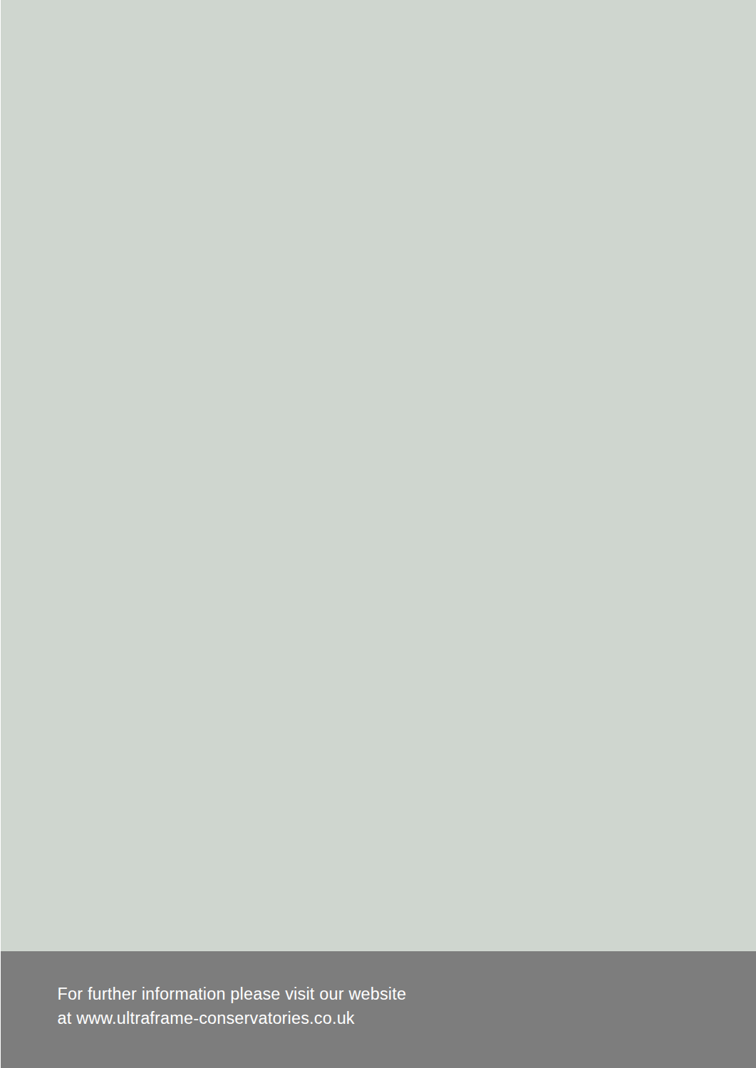For further information please visit our website
at www.ultraframe-conservatories.co.uk